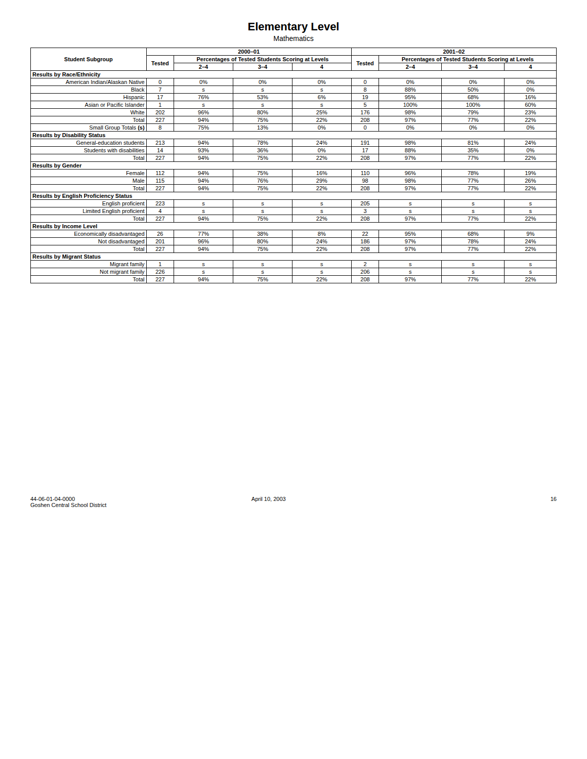Elementary Level
Mathematics
| Student Subgroup | 2000–01 | 2001–02 |
| --- | --- | --- |
| Tested | Percentages of Tested Students Scoring at Levels | Tested | Percentages of Tested Students Scoring at Levels |
| 2–4 | 3–4 | 4 | 2–4 | 3–4 | 4 |
| Results by Race/Ethnicity |
| American Indian/Alaskan Native | 0 | 0% | 0% | 0% | 0 | 0% | 0% | 0% |
| Black | 7 | s | s | s | 8 | 88% | 50% | 0% |
| Hispanic | 17 | 76% | 53% | 6% | 19 | 95% | 68% | 16% |
| Asian or Pacific Islander | 1 | s | s | s | 5 | 100% | 100% | 60% |
| White | 202 | 96% | 80% | 25% | 176 | 98% | 79% | 23% |
| Total | 227 | 94% | 75% | 22% | 208 | 97% | 77% | 22% |
| Small Group Totals (s) | 8 | 75% | 13% | 0% | 0 | 0% | 0% | 0% |
| Results by Disability Status |
| General-education students | 213 | 94% | 78% | 24% | 191 | 98% | 81% | 24% |
| Students with disabilities | 14 | 93% | 36% | 0% | 17 | 88% | 35% | 0% |
| Total | 227 | 94% | 75% | 22% | 208 | 97% | 77% | 22% |
| Results by Gender |
| Female | 112 | 94% | 75% | 16% | 110 | 96% | 78% | 19% |
| Male | 115 | 94% | 76% | 29% | 98 | 98% | 77% | 26% |
| Total | 227 | 94% | 75% | 22% | 208 | 97% | 77% | 22% |
| Results by English Proficiency Status |
| English proficient | 223 | s | s | s | 205 | s | s | s |
| Limited English proficient | 4 | s | s | s | 3 | s | s | s |
| Total | 227 | 94% | 75% | 22% | 208 | 97% | 77% | 22% |
| Results by Income Level |
| Economically disadvantaged | 26 | 77% | 38% | 8% | 22 | 95% | 68% | 9% |
| Not disadvantaged | 201 | 96% | 80% | 24% | 186 | 97% | 78% | 24% |
| Total | 227 | 94% | 75% | 22% | 208 | 97% | 77% | 22% |
| Results by Migrant Status |
| Migrant family | 1 | s | s | s | 2 | s | s | s |
| Not migrant family | 226 | s | s | s | 206 | s | s | s |
| Total | 227 | 94% | 75% | 22% | 208 | 97% | 77% | 22% |
44-06-01-04-0000
Goshen Central School District
April 10, 2003
16